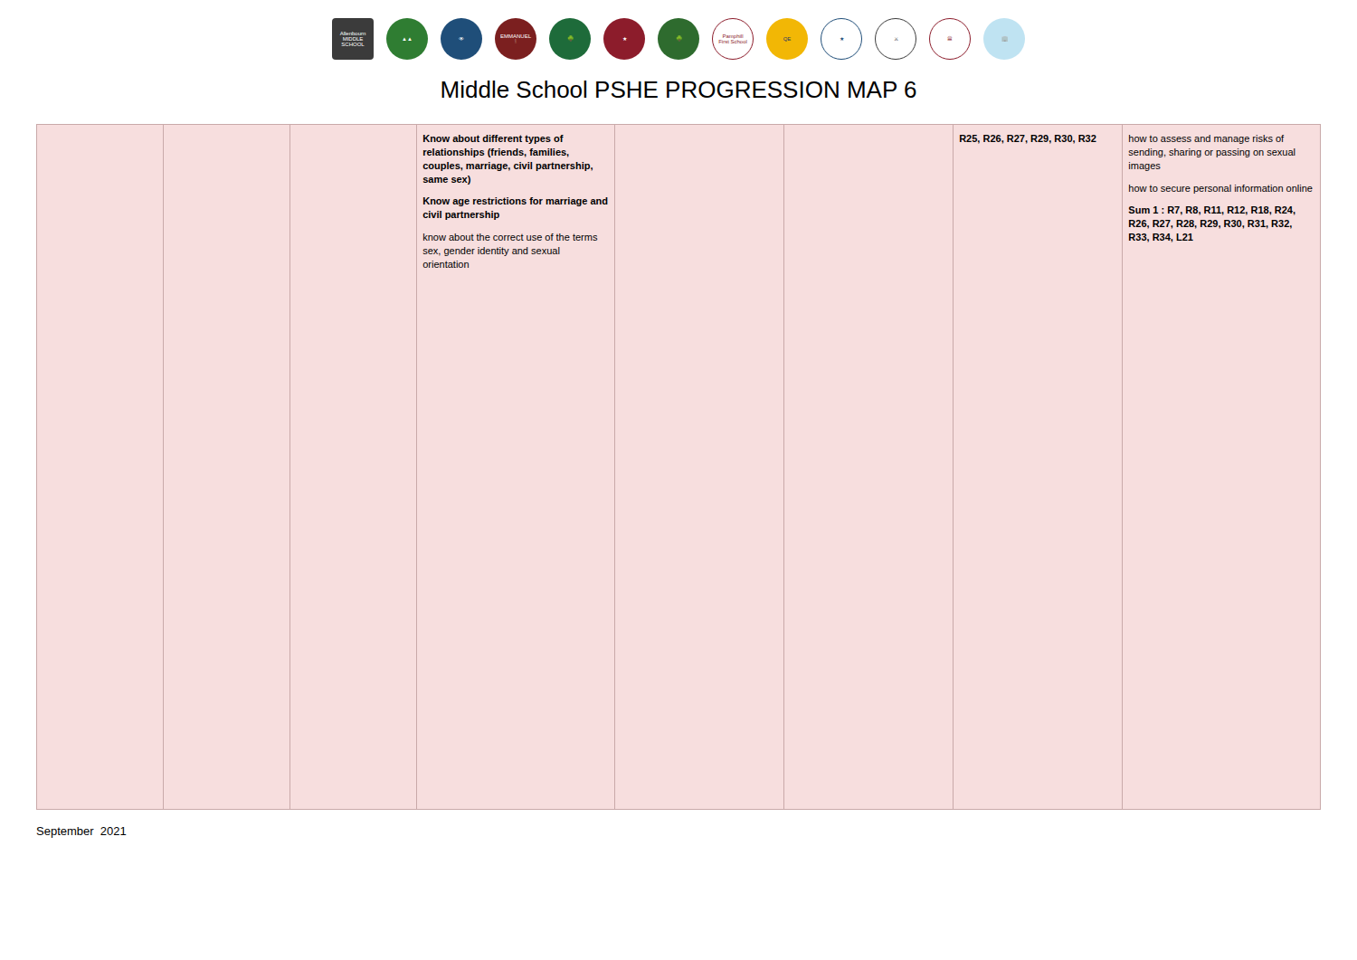Allenbourn
MIDDLE SCHOOL
▲▲
👁
EMMANUEL
🕯
🌳
★
🌳
Pamphill
First School
QE
★
⚔
🏛
🏢
Middle School PSHE PROGRESSION MAP 6
| | | | Know about different types of relationships (friends, families, couples, marriage, civil partnership, same sex) Know age restrictions for marriage and civil partnership know about the correct use of the terms sex, gender identity and sexual orientation | | | R25, R26, R27, R29, R30, R32 | how to assess and manage risks of sending, sharing or passing on sexual images how to secure personal information online Sum 1 : R7, R8, R11, R12, R18, R24, R26, R27, R28, R29, R30, R31, R32, R33, R34, L21 |
September 2021